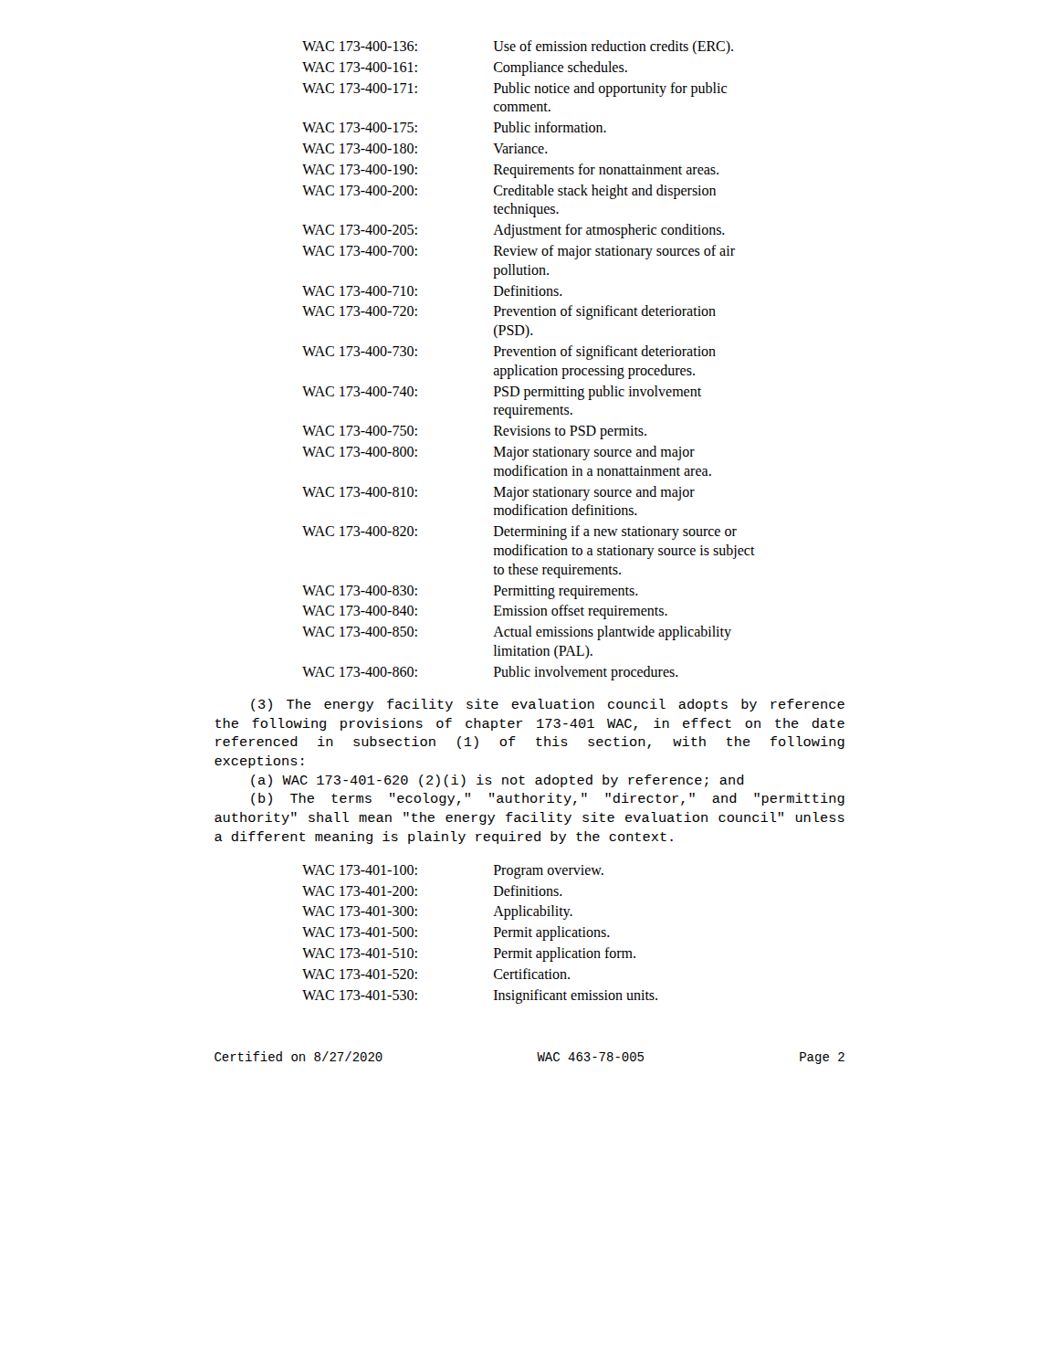| WAC 173-400-136: | Use of emission reduction credits (ERC). |
| WAC 173-400-161: | Compliance schedules. |
| WAC 173-400-171: | Public notice and opportunity for public comment. |
| WAC 173-400-175: | Public information. |
| WAC 173-400-180: | Variance. |
| WAC 173-400-190: | Requirements for nonattainment areas. |
| WAC 173-400-200: | Creditable stack height and dispersion techniques. |
| WAC 173-400-205: | Adjustment for atmospheric conditions. |
| WAC 173-400-700: | Review of major stationary sources of air pollution. |
| WAC 173-400-710: | Definitions. |
| WAC 173-400-720: | Prevention of significant deterioration (PSD). |
| WAC 173-400-730: | Prevention of significant deterioration application processing procedures. |
| WAC 173-400-740: | PSD permitting public involvement requirements. |
| WAC 173-400-750: | Revisions to PSD permits. |
| WAC 173-400-800: | Major stationary source and major modification in a nonattainment area. |
| WAC 173-400-810: | Major stationary source and major modification definitions. |
| WAC 173-400-820: | Determining if a new stationary source or modification to a stationary source is subject to these requirements. |
| WAC 173-400-830: | Permitting requirements. |
| WAC 173-400-840: | Emission offset requirements. |
| WAC 173-400-850: | Actual emissions plantwide applicability limitation (PAL). |
| WAC 173-400-860: | Public involvement procedures. |
(3) The energy facility site evaluation council adopts by reference the following provisions of chapter 173-401 WAC, in effect on the date referenced in subsection (1) of this section, with the following exceptions:
(a) WAC 173-401-620 (2)(i) is not adopted by reference; and
(b) The terms "ecology," "authority," "director," and "permitting authority" shall mean "the energy facility site evaluation council" unless a different meaning is plainly required by the context.
| WAC 173-401-100: | Program overview. |
| WAC 173-401-200: | Definitions. |
| WAC 173-401-300: | Applicability. |
| WAC 173-401-500: | Permit applications. |
| WAC 173-401-510: | Permit application form. |
| WAC 173-401-520: | Certification. |
| WAC 173-401-530: | Insignificant emission units. |
Certified on 8/27/2020 WAC 463-78-005 Page 2